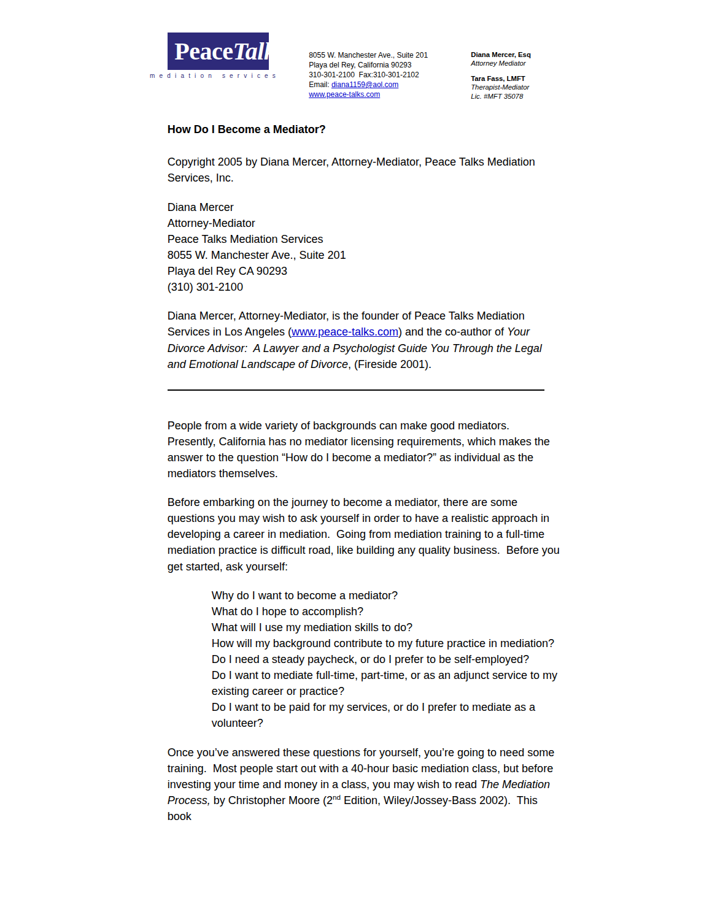PeaceTalks.
m e d i a t i o n s e r v i c e s
8055 W. Manchester Ave., Suite 201
Playa del Rey, California 90293
310-301-2100 Fax:310-301-2102
Email: diana1159@aol.com
www.peace-talks.com
Diana Mercer, Esq
Attorney Mediator
Tara Fass, LMFT
Therapist-Mediator
Lic. #MFT 35078
How Do I Become a Mediator?
Copyright 2005 by Diana Mercer, Attorney-Mediator, Peace Talks Mediation Services, Inc.
Diana Mercer
Attorney-Mediator
Peace Talks Mediation Services
8055 W. Manchester Ave., Suite 201
Playa del Rey CA 90293
(310) 301-2100
Diana Mercer, Attorney-Mediator, is the founder of Peace Talks Mediation Services in Los Angeles (www.peace-talks.com) and the co-author of Your Divorce Advisor: A Lawyer and a Psychologist Guide You Through the Legal and Emotional Landscape of Divorce, (Fireside 2001).
People from a wide variety of backgrounds can make good mediators. Presently, California has no mediator licensing requirements, which makes the answer to the question “How do I become a mediator?” as individual as the mediators themselves.
Before embarking on the journey to become a mediator, there are some questions you may wish to ask yourself in order to have a realistic approach in developing a career in mediation. Going from mediation training to a full-time mediation practice is difficult road, like building any quality business. Before you get started, ask yourself:
Why do I want to become a mediator?
What do I hope to accomplish?
What will I use my mediation skills to do?
How will my background contribute to my future practice in mediation?
Do I need a steady paycheck, or do I prefer to be self-employed?
Do I want to mediate full-time, part-time, or as an adjunct service to my existing career or practice?
Do I want to be paid for my services, or do I prefer to mediate as a volunteer?
Once you’ve answered these questions for yourself, you’re going to need some training. Most people start out with a 40-hour basic mediation class, but before investing your time and money in a class, you may wish to read The Mediation Process, by Christopher Moore (2nd Edition, Wiley/Jossey-Bass 2002). This book